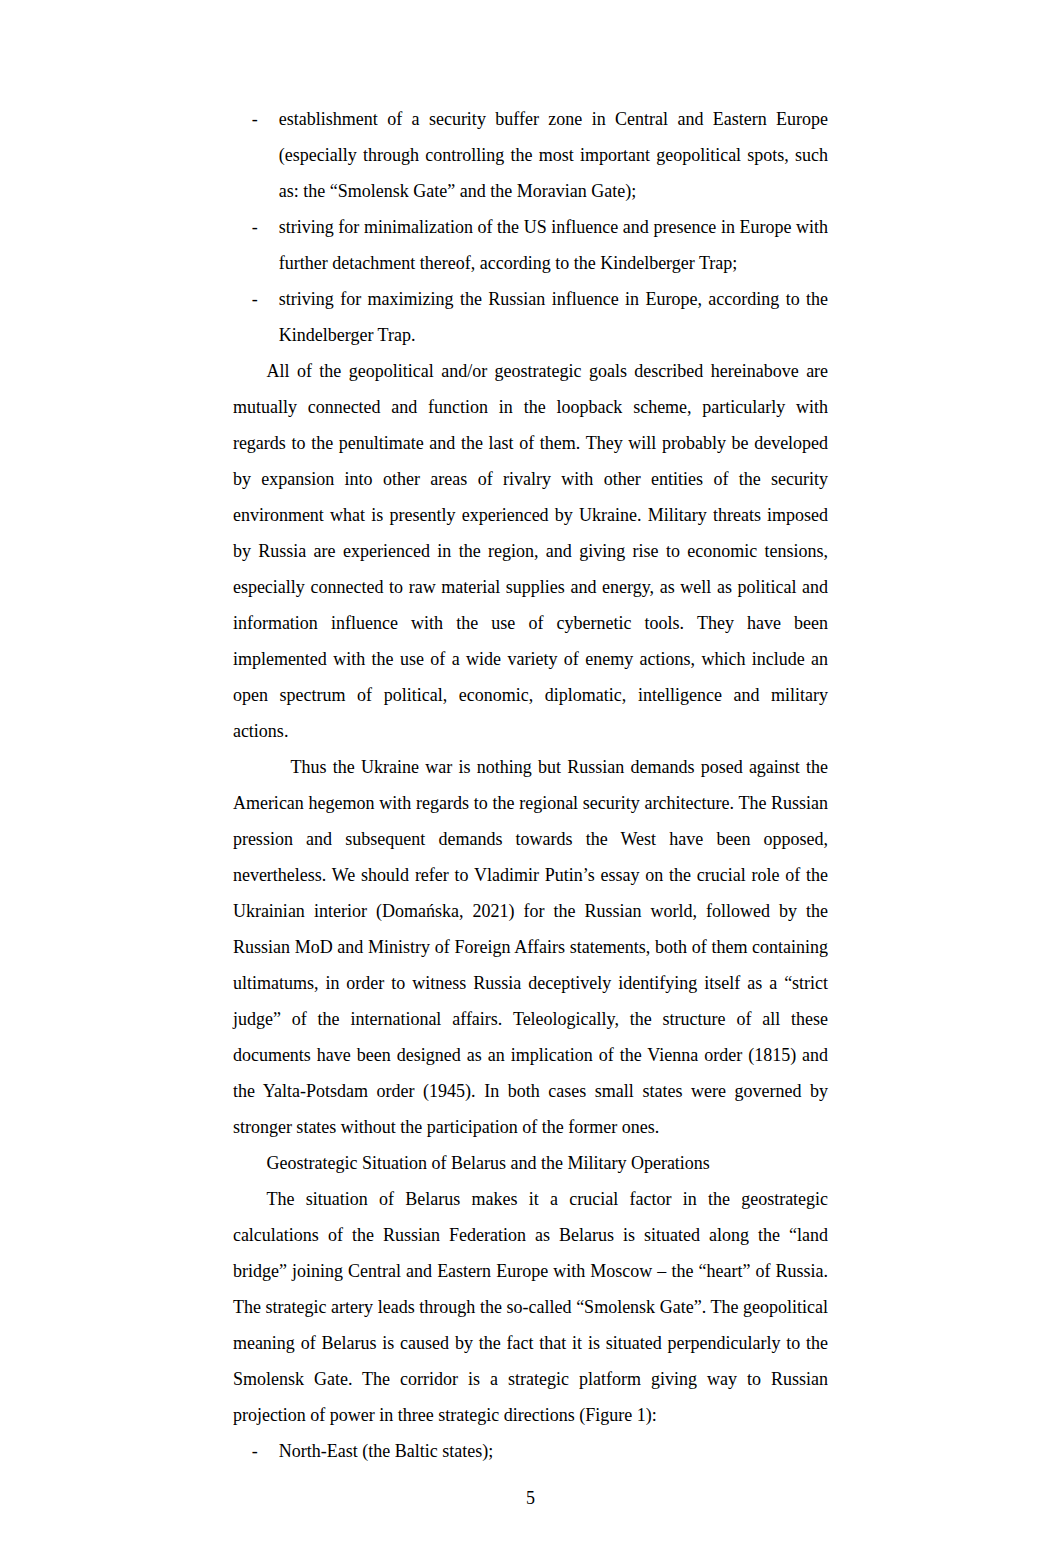establishment of a security buffer zone in Central and Eastern Europe (especially through controlling the most important geopolitical spots, such as: the “Smolensk Gate” and the Moravian Gate);
striving for minimalization of the US influence and presence in Europe with further detachment thereof, according to the Kindelberger Trap;
striving for maximizing the Russian influence in Europe, according to the Kindelberger Trap.
All of the geopolitical and/or geostrategic goals described hereinabove are mutually connected and function in the loopback scheme, particularly with regards to the penultimate and the last of them. They will probably be developed by expansion into other areas of rivalry with other entities of the security environment what is presently experienced by Ukraine. Military threats imposed by Russia are experienced in the region, and giving rise to economic tensions, especially connected to raw material supplies and energy, as well as political and information influence with the use of cybernetic tools. They have been implemented with the use of a wide variety of enemy actions, which include an open spectrum of political, economic, diplomatic, intelligence and military actions.
Thus the Ukraine war is nothing but Russian demands posed against the American hegemon with regards to the regional security architecture. The Russian pression and subsequent demands towards the West have been opposed, nevertheless. We should refer to Vladimir Putin’s essay on the crucial role of the Ukrainian interior (Domańska, 2021) for the Russian world, followed by the Russian MoD and Ministry of Foreign Affairs statements, both of them containing ultimatums, in order to witness Russia deceptively identifying itself as a “strict judge” of the international affairs. Teleologically, the structure of all these documents have been designed as an implication of the Vienna order (1815) and the Yalta-Potsdam order (1945). In both cases small states were governed by stronger states without the participation of the former ones.
Geostrategic Situation of Belarus and the Military Operations
The situation of Belarus makes it a crucial factor in the geostrategic calculations of the Russian Federation as Belarus is situated along the “land bridge” joining Central and Eastern Europe with Moscow – the “heart” of Russia. The strategic artery leads through the so-called “Smolensk Gate”. The geopolitical meaning of Belarus is caused by the fact that it is situated perpendicularly to the Smolensk Gate. The corridor is a strategic platform giving way to Russian projection of power in three strategic directions (Figure 1):
North-East (the Baltic states);
5